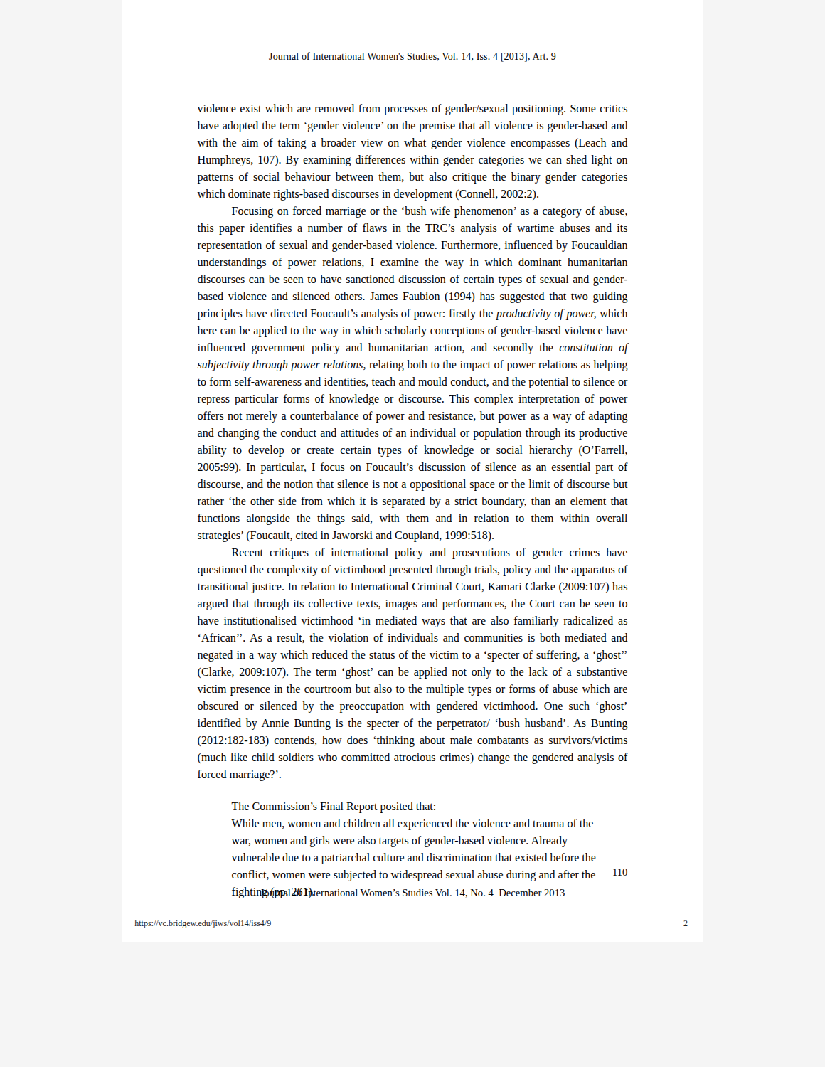Journal of International Women's Studies, Vol. 14, Iss. 4 [2013], Art. 9
violence exist which are removed from processes of gender/sexual positioning. Some critics have adopted the term ‘gender violence’ on the premise that all violence is gender-based and with the aim of taking a broader view on what gender violence encompasses (Leach and Humphreys, 107). By examining differences within gender categories we can shed light on patterns of social behaviour between them, but also critique the binary gender categories which dominate rights-based discourses in development (Connell, 2002:2).
Focusing on forced marriage or the ‘bush wife phenomenon’ as a category of abuse, this paper identifies a number of flaws in the TRC’s analysis of wartime abuses and its representation of sexual and gender-based violence. Furthermore, influenced by Foucauldian understandings of power relations, I examine the way in which dominant humanitarian discourses can be seen to have sanctioned discussion of certain types of sexual and gender-based violence and silenced others. James Faubion (1994) has suggested that two guiding principles have directed Foucault’s analysis of power: firstly the productivity of power, which here can be applied to the way in which scholarly conceptions of gender-based violence have influenced government policy and humanitarian action, and secondly the constitution of subjectivity through power relations, relating both to the impact of power relations as helping to form self-awareness and identities, teach and mould conduct, and the potential to silence or repress particular forms of knowledge or discourse. This complex interpretation of power offers not merely a counterbalance of power and resistance, but power as a way of adapting and changing the conduct and attitudes of an individual or population through its productive ability to develop or create certain types of knowledge or social hierarchy (O’Farrell, 2005:99). In particular, I focus on Foucault’s discussion of silence as an essential part of discourse, and the notion that silence is not a oppositional space or the limit of discourse but rather ‘the other side from which it is separated by a strict boundary, than an element that functions alongside the things said, with them and in relation to them within overall strategies’ (Foucault, cited in Jaworski and Coupland, 1999:518).
Recent critiques of international policy and prosecutions of gender crimes have questioned the complexity of victimhood presented through trials, policy and the apparatus of transitional justice. In relation to International Criminal Court, Kamari Clarke (2009:107) has argued that through its collective texts, images and performances, the Court can be seen to have institutionalised victimhood ‘in mediated ways that are also familiarly radicalized as ‘African’’. As a result, the violation of individuals and communities is both mediated and negated in a way which reduced the status of the victim to a ‘specter of suffering, a ‘ghost’’ (Clarke, 2009:107). The term ‘ghost’ can be applied not only to the lack of a substantive victim presence in the courtroom but also to the multiple types or forms of abuse which are obscured or silenced by the preoccupation with gendered victimhood. One such ‘ghost’ identified by Annie Bunting is the specter of the perpetrator/ ‘bush husband’. As Bunting (2012:182-183) contends, how does ‘thinking about male combatants as survivors/victims (much like child soldiers who committed atrocious crimes) change the gendered analysis of forced marriage?’.
The Commission’s Final Report posited that:
While men, women and children all experienced the violence and trauma of the
war, women and girls were also targets of gender-based violence. Already
vulnerable due to a patriarchal culture and discrimination that existed before the
conflict, women were subjected to widespread sexual abuse during and after the
fighting (pp. 261).
110
Journal of International Women’s Studies Vol. 14, No. 4 December 2013
https://vc.bridgew.edu/jiws/vol14/iss4/9
2